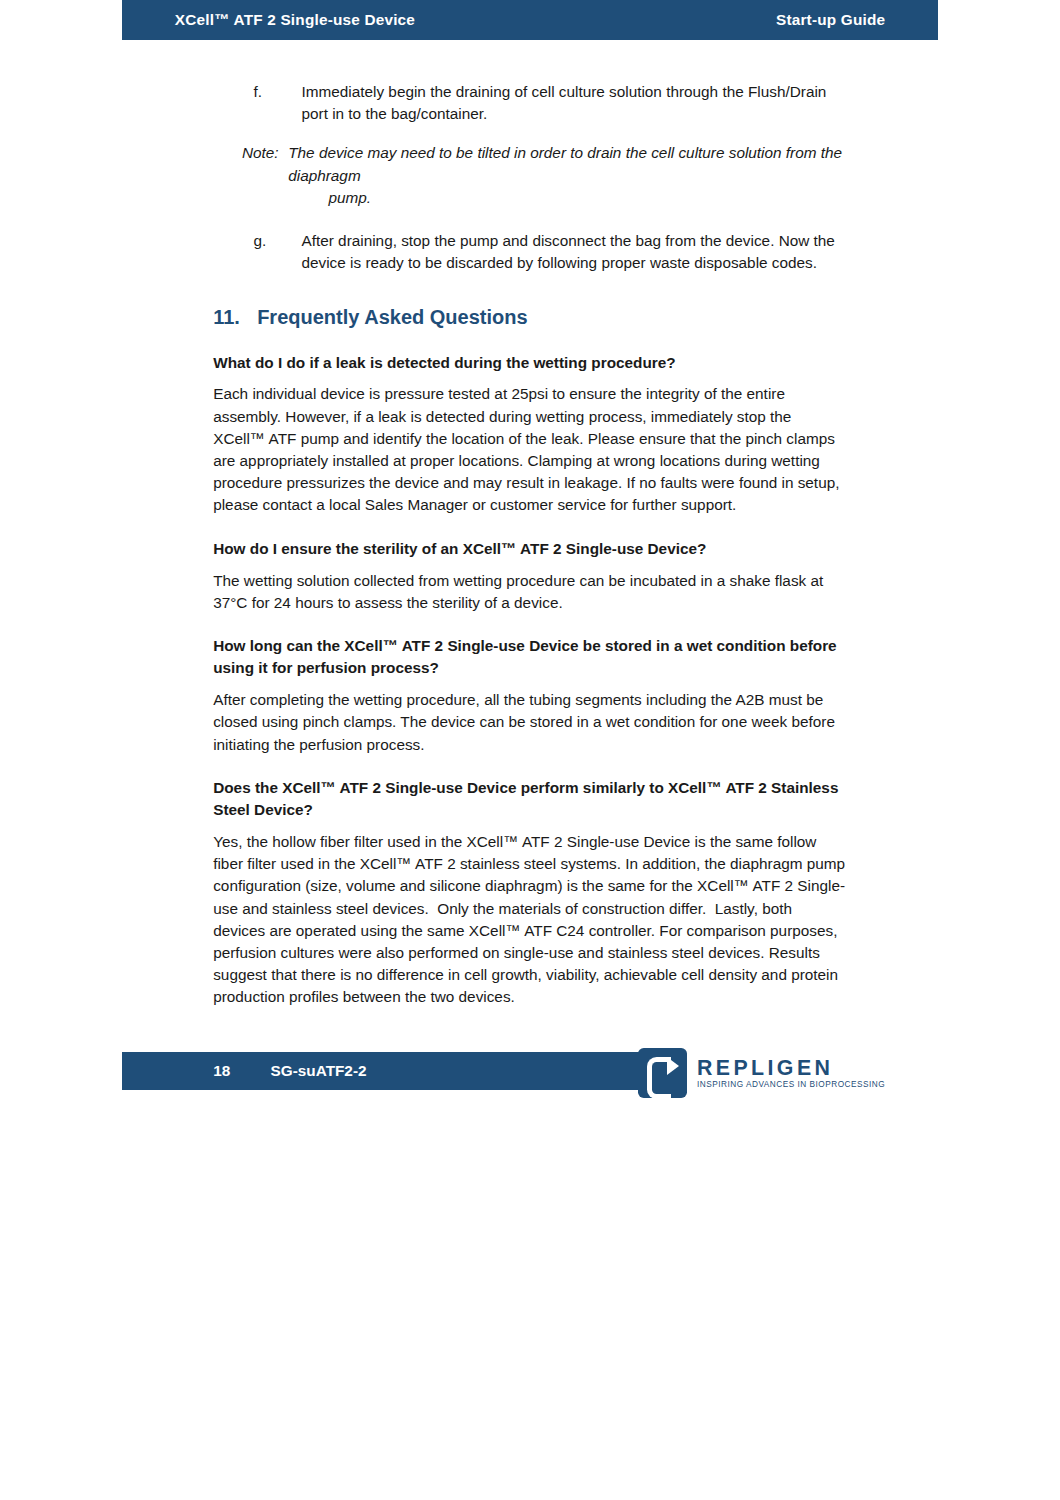XCell™ ATF 2 Single-use Device
Start-up Guide
f.
Immediately begin the draining of cell culture solution through the Flush/Drain port in to the bag/container.
Note:
The device may need to be tilted in order to drain the cell culture solution from the diaphragm pump.
g.
After draining, stop the pump and disconnect the bag from the device. Now the device is ready to be discarded by following proper waste disposable codes.
11. Frequently Asked Questions
What do I do if a leak is detected during the wetting procedure?
Each individual device is pressure tested at 25psi to ensure the integrity of the entire assembly. However, if a leak is detected during wetting process, immediately stop the XCell™ ATF pump and identify the location of the leak. Please ensure that the pinch clamps are appropriately installed at proper locations. Clamping at wrong locations during wetting procedure pressurizes the device and may result in leakage. If no faults were found in setup, please contact a local Sales Manager or customer service for further support.
How do I ensure the sterility of an XCell™ ATF 2 Single-use Device?
The wetting solution collected from wetting procedure can be incubated in a shake flask at 37°C for 24 hours to assess the sterility of a device.
How long can the XCell™ ATF 2 Single-use Device be stored in a wet condition before using it for perfusion process?
After completing the wetting procedure, all the tubing segments including the A2B must be closed using pinch clamps. The device can be stored in a wet condition for one week before initiating the perfusion process.
Does the XCell™ ATF 2 Single-use Device perform similarly to XCell™ ATF 2 Stainless Steel Device?
Yes, the hollow fiber filter used in the XCell™ ATF 2 Single-use Device is the same follow fiber filter used in the XCell™ ATF 2 stainless steel systems. In addition, the diaphragm pump configuration (size, volume and silicone diaphragm) is the same for the XCell™ ATF 2 Single-use and stainless steel devices. Only the materials of construction differ. Lastly, both devices are operated using the same XCell™ ATF C24 controller. For comparison purposes, perfusion cultures were also performed on single-use and stainless steel devices. Results suggest that there is no difference in cell growth, viability, achievable cell density and protein production profiles between the two devices.
18 SG-suATF2-2
REPLIGEN
INSPIRING ADVANCES IN BIOPROCESSING